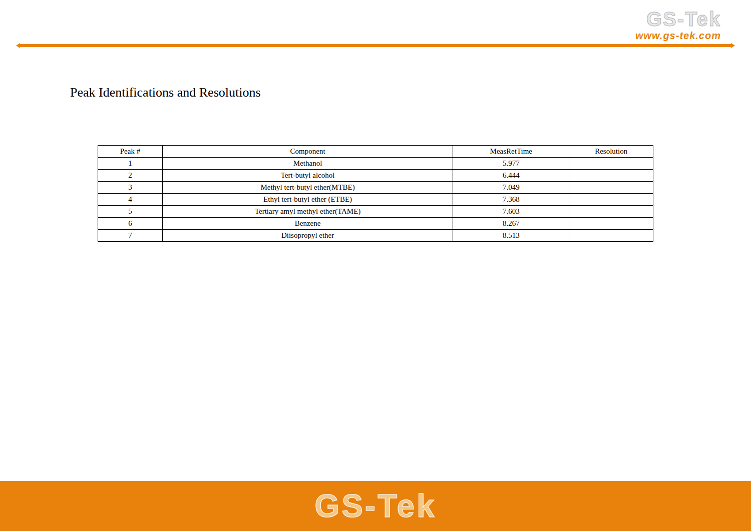GS-Tek
www.gs-tek.com
Peak Identifications and Resolutions
| Peak # | Component | MeasRetTime | Resolution |
| --- | --- | --- | --- |
| 1 | Methanol | 5.977 | |
| 2 | Tert-butyl alcohol | 6.444 | |
| 3 | Methyl tert-butyl ether(MTBE) | 7.049 | |
| 4 | Ethyl tert-butyl ether (ETBE) | 7.368 | |
| 5 | Tertiary amyl methyl ether(TAME) | 7.603 | |
| 6 | Benzene | 8.267 | |
| 7 | Diisopropyl ether | 8.513 | |
GS-Tek